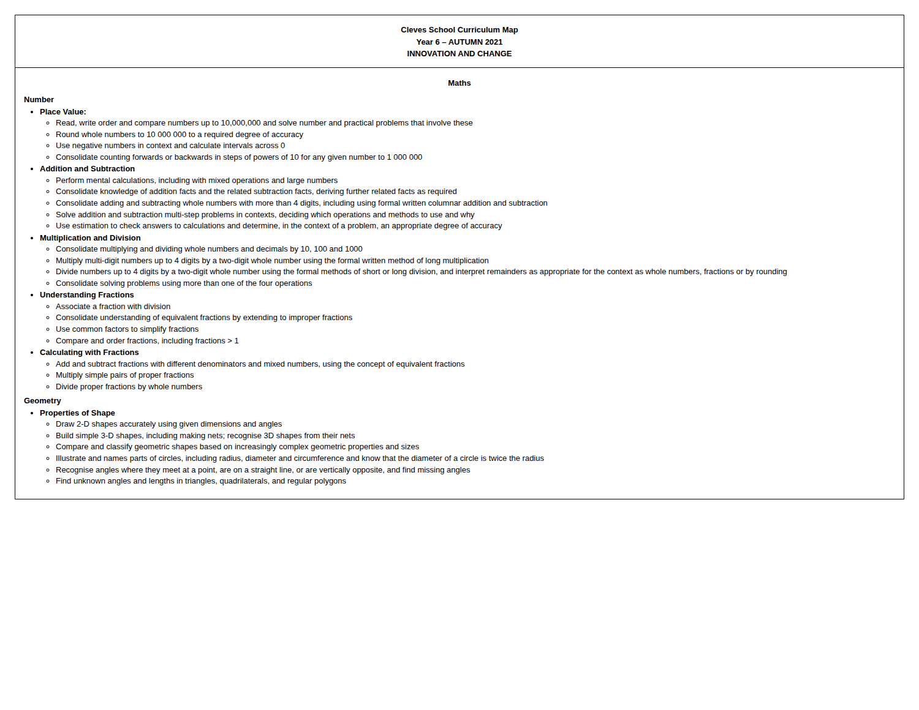Cleves School Curriculum Map
Year 6 – AUTUMN 2021
INNOVATION AND CHANGE
Maths
Number
Place Value:
Read, write order and compare numbers up to 10,000,000 and solve number and practical problems that involve these
Round whole numbers to 10 000 000 to a required degree of accuracy
Use negative numbers in context and calculate intervals across 0
Consolidate counting forwards or backwards in steps of powers of 10 for any given number to 1 000 000
Addition and Subtraction
Perform mental calculations, including with mixed operations and large numbers
Consolidate knowledge of addition facts and the related subtraction facts, deriving further related facts as required
Consolidate adding and subtracting whole numbers with more than 4 digits, including using formal written columnar addition and subtraction
Solve addition and subtraction multi-step problems in contexts, deciding which operations and methods to use and why
Use estimation to check answers to calculations and determine, in the context of a problem, an appropriate degree of accuracy
Multiplication and Division
Consolidate multiplying and dividing whole numbers and decimals by 10, 100 and 1000
Multiply multi-digit numbers up to 4 digits by a two-digit whole number using the formal written method of long multiplication
Divide numbers up to 4 digits by a two-digit whole number using the formal methods of short or long division, and interpret remainders as appropriate for the context as whole numbers, fractions or by rounding
Consolidate solving problems using more than one of the four operations
Understanding Fractions
Associate a fraction with division
Consolidate understanding of equivalent fractions by extending to improper fractions
Use common factors to simplify fractions
Compare and order fractions, including fractions > 1
Calculating with Fractions
Add and subtract fractions with different denominators and mixed numbers, using the concept of equivalent fractions
Multiply simple pairs of proper fractions
Divide proper fractions by whole numbers
Geometry
Properties of Shape
Draw 2-D shapes accurately using given dimensions and angles
Build simple 3-D shapes, including making nets; recognise 3D shapes from their nets
Compare and classify geometric shapes based on increasingly complex geometric properties and sizes
Illustrate and names parts of circles, including radius, diameter and circumference and know that the diameter of a circle is twice the radius
Recognise angles where they meet at a point, are on a straight line, or are vertically opposite, and find missing angles
Find unknown angles and lengths in triangles, quadrilaterals, and regular polygons